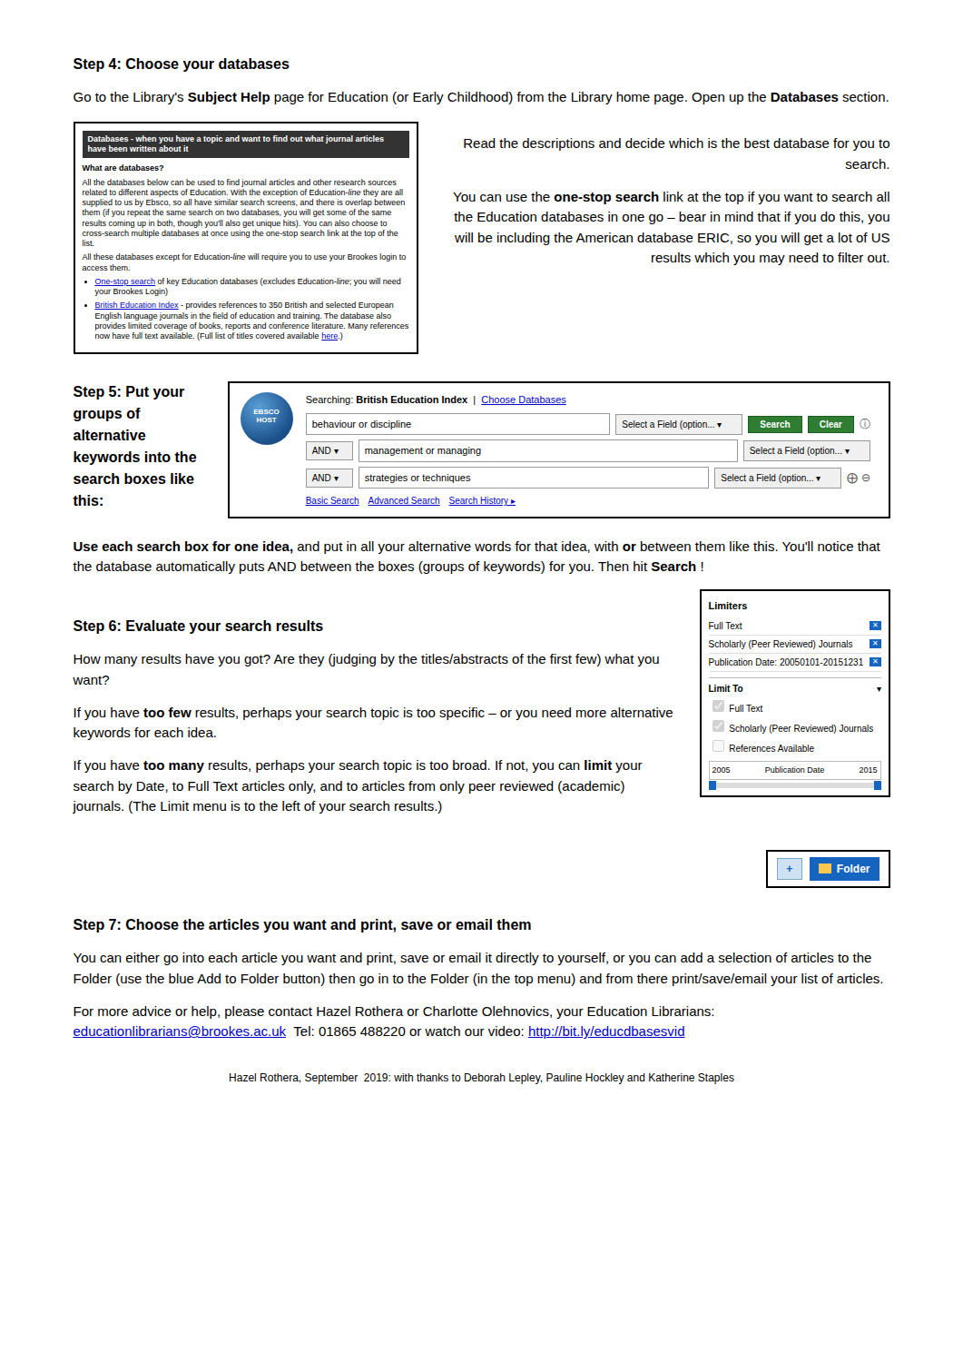Step 4: Choose your databases
Go to the Library's Subject Help page for Education (or Early Childhood) from the Library home page. Open up the Databases section.
Databases - when you have a topic and want to find out what journal articles have been written about it
What are databases?
All the databases below can be used to find journal articles and other research sources related to different aspects of Education. With the exception of Education-line they are all supplied to us by Ebsco, so all have similar search screens, and there is overlap between them (if you repeat the same search on two databases, you will get some of the same results coming up in both, though you'll also get unique hits). You can also choose to cross-search multiple databases at once using the one-stop search link at the top of the list.
All these databases except for Education-line will require you to use your Brookes login to access them.
One-stop search of key Education databases (excludes Education-line; you will need your Brookes Login)
British Education Index - provides references to 350 British and selected European English language journals in the field of education and training. The database also provides limited coverage of books, reports and conference literature. Many references now have full text available. (Full list of titles covered available here.)
Read the descriptions and decide which is the best database for you to search.
You can use the one-stop search link at the top if you want to search all the Education databases in one go – bear in mind that if you do this, you will be including the American database ERIC, so you will get a lot of US results which you may need to filter out.
Step 5: Put your groups of alternative keywords into the search boxes like this:
EBSCO
HOST
Searching: British Education Index | Choose Databases
behaviour or discipline
Select a Field (option... ▾
Search Clear ⓘ
AND ▾
management or managing
Select a Field (option... ▾
AND ▾
strategies or techniques
Select a Field (option... ▾
⨁ ⊖
Basic Search Advanced Search Search History ▸
Use each search box for one idea, and put in all your alternative words for that idea, with or between them like this. You'll notice that the database automatically puts AND between the boxes (groups of keywords) for you. Then hit Search !
Step 6: Evaluate your search results
How many results have you got? Are they (judging by the titles/abstracts of the first few) what you want?
If you have too few results, perhaps your search topic is too specific – or you need more alternative keywords for each idea.
If you have too many results, perhaps your search topic is too broad. If not, you can limit your search by Date, to Full Text articles only, and to articles from only peer reviewed (academic) journals. (The Limit menu is to the left of your search results.)
Limiters
Full Text✕
Scholarly (Peer Reviewed) Journals✕
Publication Date: 20050101-20151231✕
Limit To▾
Full Text Scholarly (Peer Reviewed) Journals References Available
2005 Publication Date 2015
Folder
Step 7: Choose the articles you want and print, save or email them
You can either go into each article you want and print, save or email it directly to yourself, or you can add a selection of articles to the Folder (use the blue Add to Folder button) then go in to the Folder (in the top menu) and from there print/save/email your list of articles.
For more advice or help, please contact Hazel Rothera or Charlotte Olehnovics, your Education Librarians: educationlibrarians@brookes.ac.uk Tel: 01865 488220 or watch our video: http://bit.ly/educdbasesvid
Hazel Rothera, September 2019: with thanks to Deborah Lepley, Pauline Hockley and Katherine Staples